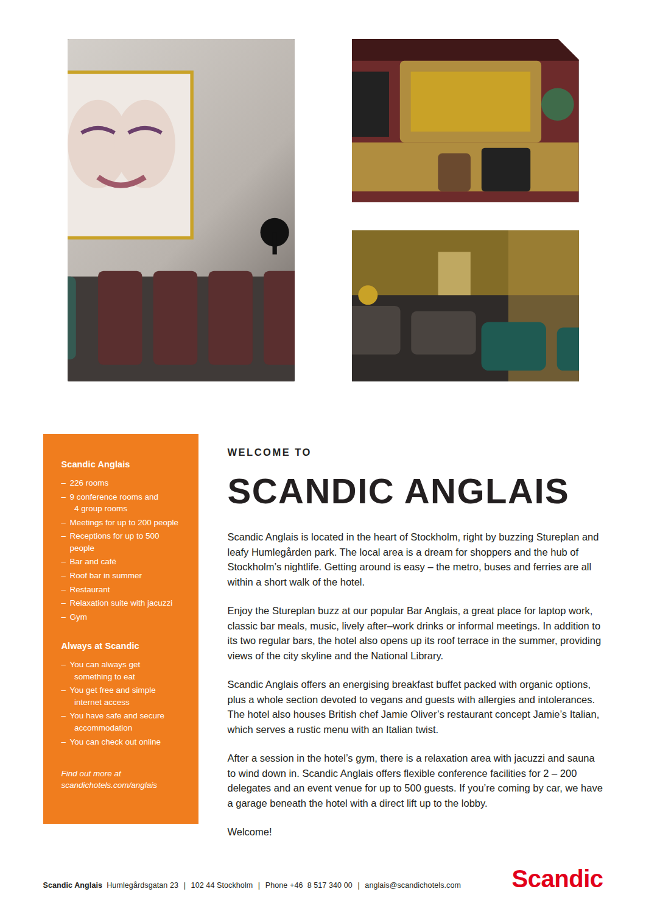Scandic Anglais
226 rooms
9 conference rooms and 4 group rooms
Meetings for up to 200 people
Receptions for up to 500 people
Bar and café
Roof bar in summer
Restaurant
Relaxation suite with jacuzzi
Gym
Always at Scandic
You can always get something to eat
You get free and simple internet access
You have safe and secure accommodation
You can check out online
Find out more at
scandichotels.com/anglais
Welcome to
Scandic Anglais
Scandic Anglais is located in the heart of Stockholm, right by buzzing Stureplan and leafy Humlegården park. The local area is a dream for shoppers and the hub of Stockholm’s nightlife. Getting around is easy – the metro, buses and ferries are all within a short walk of the hotel.
Enjoy the Stureplan buzz at our popular Bar Anglais, a great place for laptop work, classic bar meals, music, lively after–work drinks or informal meetings. In addition to its two regular bars, the hotel also opens up its roof terrace in the summer, providing views of the city skyline and the National Library.
Scandic Anglais offers an energising breakfast buffet packed with organic options, plus a whole section devoted to vegans and guests with allergies and intolerances. The hotel also houses British chef Jamie Oliver’s restaurant concept Jamie’s Italian, which serves a rustic menu with an Italian twist.
After a session in the hotel’s gym, there is a relaxation area with jacuzzi and sauna to wind down in. Scandic Anglais offers flexible conference facilities for 2 – 200 delegates and an event venue for up to 500 guests. If you’re coming by car, we have a garage beneath the hotel with a direct lift up to the lobby.
Welcome!
Scandic Anglais Humlegårdsgatan 23 | 102 44 Stockholm | Phone +46 8 517 340 00 | anglais@scandichotels.com
Scandic